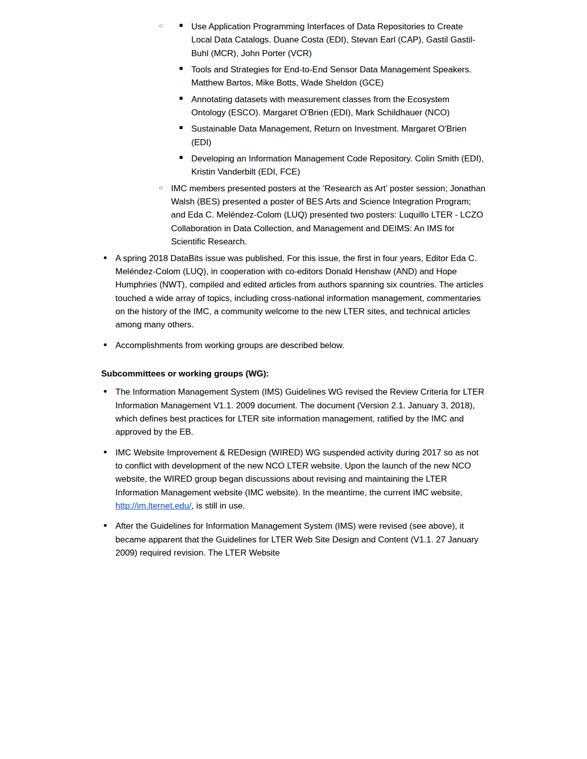Use Application Programming Interfaces of Data Repositories to Create Local Data Catalogs. Duane Costa (EDI), Stevan Earl (CAP), Gastil Gastil-Buhl (MCR), John Porter (VCR)
Tools and Strategies for End-to-End Sensor Data Management Speakers. Matthew Bartos, Mike Botts, Wade Sheldon (GCE)
Annotating datasets with measurement classes from the Ecosystem Ontology (ESCO). Margaret O'Brien (EDI), Mark Schildhauer (NCO)
Sustainable Data Management, Return on Investment. Margaret O'Brien (EDI)
Developing an Information Management Code Repository. Colin Smith (EDI), Kristin Vanderbilt (EDI, FCE)
IMC members presented posters at the ‘Research as Art’ poster session; Jonathan Walsh (BES) presented a poster of BES Arts and Science Integration Program; and Eda C. Meléndez-Colom (LUQ) presented two posters: Luquillo LTER - LCZO Collaboration in Data Collection, and Management and DEIMS: An IMS for Scientific Research.
A spring 2018 DataBits issue was published. For this issue, the first in four years, Editor Eda C. Meléndez-Colom (LUQ), in cooperation with co-editors Donald Henshaw (AND) and Hope Humphries (NWT), compiled and edited articles from authors spanning six countries. The articles touched a wide array of topics, including cross-national information management, commentaries on the history of the IMC, a community welcome to the new LTER sites, and technical articles among many others.
Accomplishments from working groups are described below.
Subcommittees or working groups (WG):
The Information Management System (IMS) Guidelines WG revised the Review Criteria for LTER Information Management V1.1. 2009 document. The document (Version 2.1. January 3, 2018), which defines best practices for LTER site information management, ratified by the IMC and approved by the EB.
IMC Website Improvement & REDesign (WIRED) WG suspended activity during 2017 so as not to conflict with development of the new NCO LTER website. Upon the launch of the new NCO website, the WIRED group began discussions about revising and maintaining the LTER Information Management website (IMC website). In the meantime, the current IMC website, http://im.lternet.edu/, is still in use.
After the Guidelines for Information Management System (IMS) were revised (see above), it became apparent that the Guidelines for LTER Web Site Design and Content (V1.1. 27 January 2009) required revision. The LTER Website